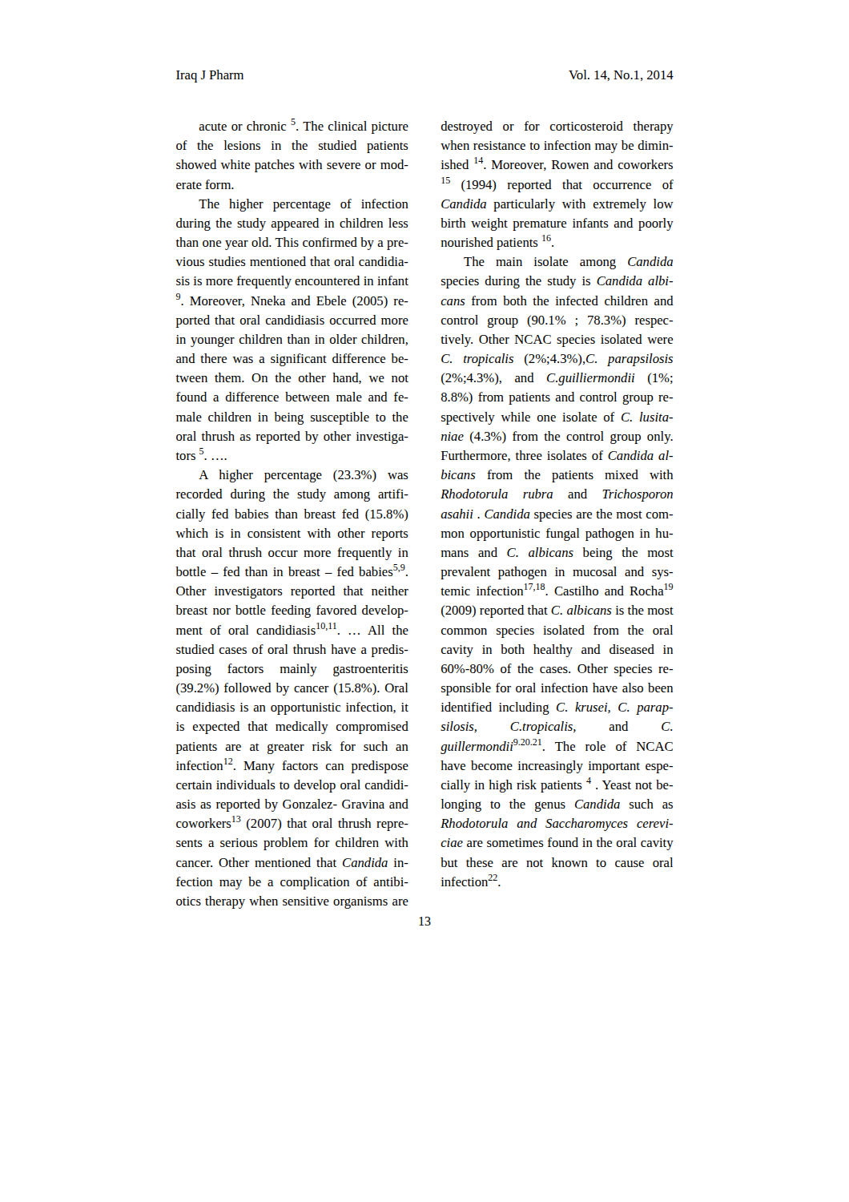Iraq J Pharm Vol. 14, No.1, 2014
acute or chronic 5. The clinical picture of the lesions in the studied patients showed white patches with severe or moderate form.
The higher percentage of infection during the study appeared in children less than one year old. This confirmed by a previous studies mentioned that oral candidiasis is more frequently encountered in infant 9. Moreover, Nneka and Ebele (2005) reported that oral candidiasis occurred more in younger children than in older children, and there was a significant difference between them. On the other hand, we not found a difference between male and female children in being susceptible to the oral thrush as reported by other investigators 5. ….
A higher percentage (23.3%) was recorded during the study among artificially fed babies than breast fed (15.8%) which is in consistent with other reports that oral thrush occur more frequently in bottle – fed than in breast – fed babies5,9. Other investigators reported that neither breast nor bottle feeding favored development of oral candidiasis10,11. … All the studied cases of oral thrush have a predisposing factors mainly gastroenteritis (39.2%) followed by cancer (15.8%). Oral candidiasis is an opportunistic infection, it is expected that medically compromised patients are at greater risk for such an infection12. Many factors can predispose certain individuals to develop oral candidiasis as reported by Gonzalez- Gravina and coworkers13 (2007) that oral thrush represents a serious problem for children with cancer. Other mentioned that Candida infection may be a complication of antibiotics therapy when sensitive organisms are destroyed or for corticosteroid therapy when resistance to infection may be diminished 14. Moreover, Rowen and coworkers 15 (1994) reported that occurrence of Candida particularly with extremely low birth weight premature infants and poorly nourished patients 16.
The main isolate among Candida species during the study is Candida albicans from both the infected children and control group (90.1% ; 78.3%) respectively. Other NCAC species isolated were C. tropicalis (2%;4.3%),C. parapsilosis (2%;4.3%), and C.guilliermondii (1%; 8.8%) from patients and control group respectively while one isolate of C. lusitaniae (4.3%) from the control group only. Furthermore, three isolates of Candida albicans from the patients mixed with Rhodotorula rubra and Trichosporon asahii . Candida species are the most common opportunistic fungal pathogen in humans and C. albicans being the most prevalent pathogen in mucosal and systemic infection17,18. Castilho and Rocha19 (2009) reported that C. albicans is the most common species isolated from the oral cavity in both healthy and diseased in 60%-80% of the cases. Other species responsible for oral infection have also been identified including C. krusei, C. parapsilosis, C.tropicalis, and C. guillermondii9.20.21. The role of NCAC have become increasingly important especially in high risk patients 4 . Yeast not belonging to the genus Candida such as Rhodotorula and Saccharomyces cereviciae are sometimes found in the oral cavity but these are not known to cause oral infection22.
13